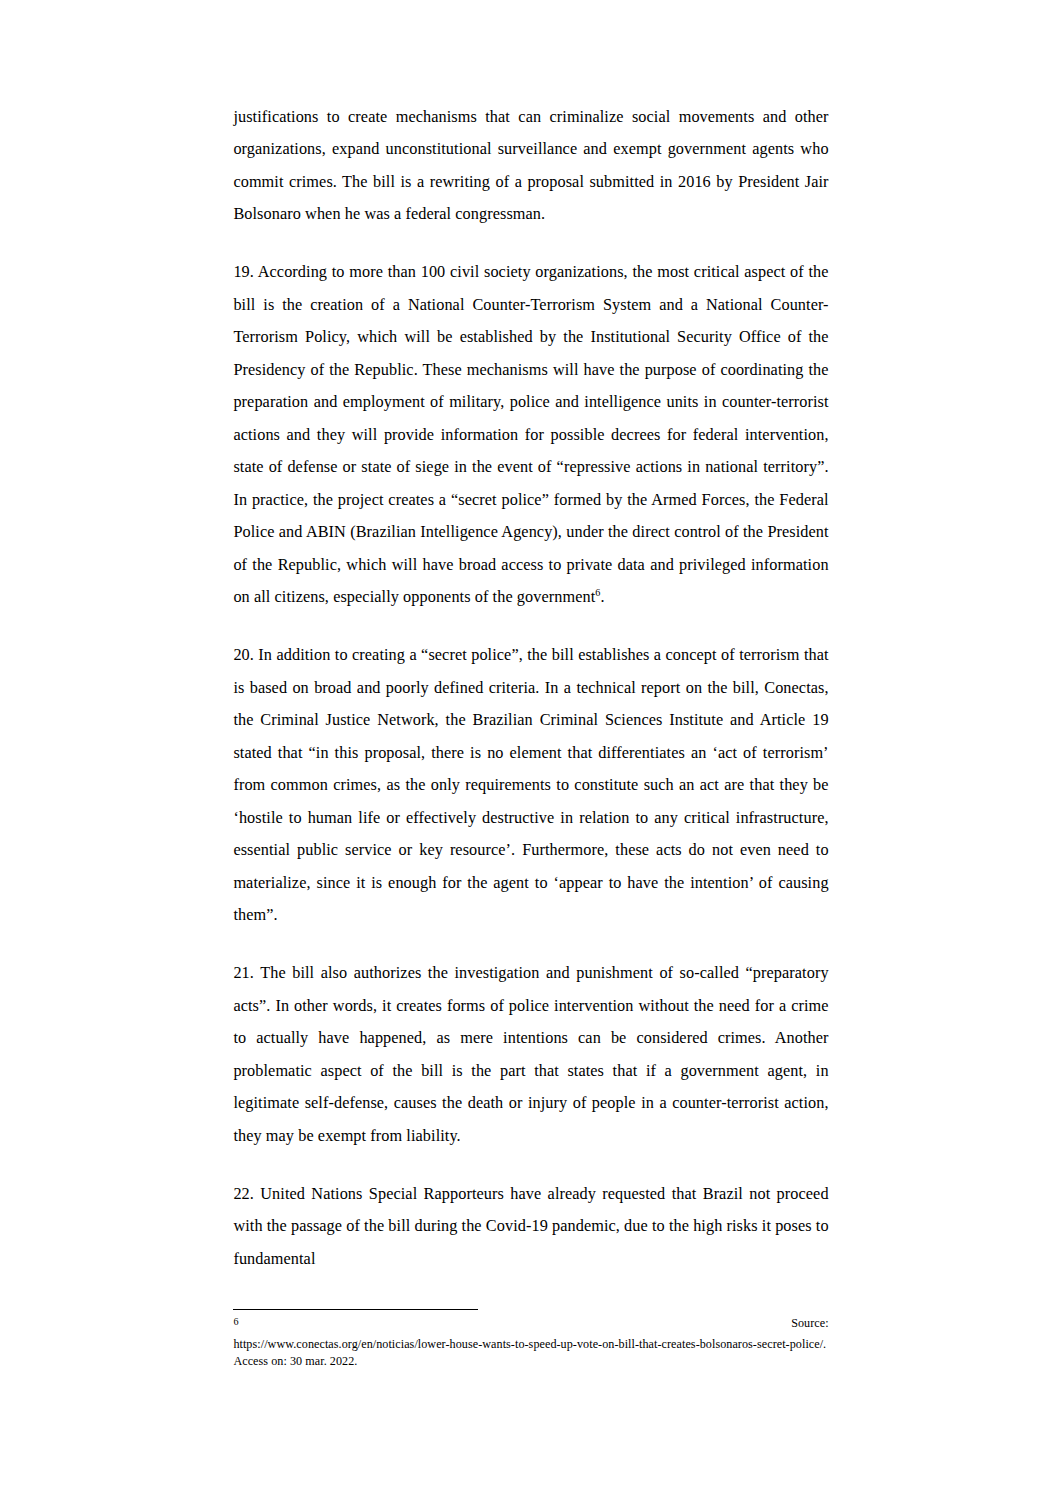justifications to create mechanisms that can criminalize social movements and other organizations, expand unconstitutional surveillance and exempt government agents who commit crimes. The bill is a rewriting of a proposal submitted in 2016 by President Jair Bolsonaro when he was a federal congressman.
19. According to more than 100 civil society organizations, the most critical aspect of the bill is the creation of a National Counter-Terrorism System and a National Counter-Terrorism Policy, which will be established by the Institutional Security Office of the Presidency of the Republic. These mechanisms will have the purpose of coordinating the preparation and employment of military, police and intelligence units in counter-terrorist actions and they will provide information for possible decrees for federal intervention, state of defense or state of siege in the event of “repressive actions in national territory”. In practice, the project creates a “secret police” formed by the Armed Forces, the Federal Police and ABIN (Brazilian Intelligence Agency), under the direct control of the President of the Republic, which will have broad access to private data and privileged information on all citizens, especially opponents of the government6.
20. In addition to creating a “secret police”, the bill establishes a concept of terrorism that is based on broad and poorly defined criteria. In a technical report on the bill, Conectas, the Criminal Justice Network, the Brazilian Criminal Sciences Institute and Article 19 stated that “in this proposal, there is no element that differentiates an ‘act of terrorism’ from common crimes, as the only requirements to constitute such an act are that they be ‘hostile to human life or effectively destructive in relation to any critical infrastructure, essential public service or key resource’. Furthermore, these acts do not even need to materialize, since it is enough for the agent to ‘appear to have the intention’ of causing them”.
21. The bill also authorizes the investigation and punishment of so-called “preparatory acts”. In other words, it creates forms of police intervention without the need for a crime to actually have happened, as mere intentions can be considered crimes. Another problematic aspect of the bill is the part that states that if a government agent, in legitimate self-defense, causes the death or injury of people in a counter-terrorist action, they may be exempt from liability.
22. United Nations Special Rapporteurs have already requested that Brazil not proceed with the passage of the bill during the Covid-19 pandemic, due to the high risks it poses to fundamental
6 Source: https://www.conectas.org/en/noticias/lower-house-wants-to-speed-up-vote-on-bill-that-creates-bolsonaros-secret-police/. Access on: 30 mar. 2022.